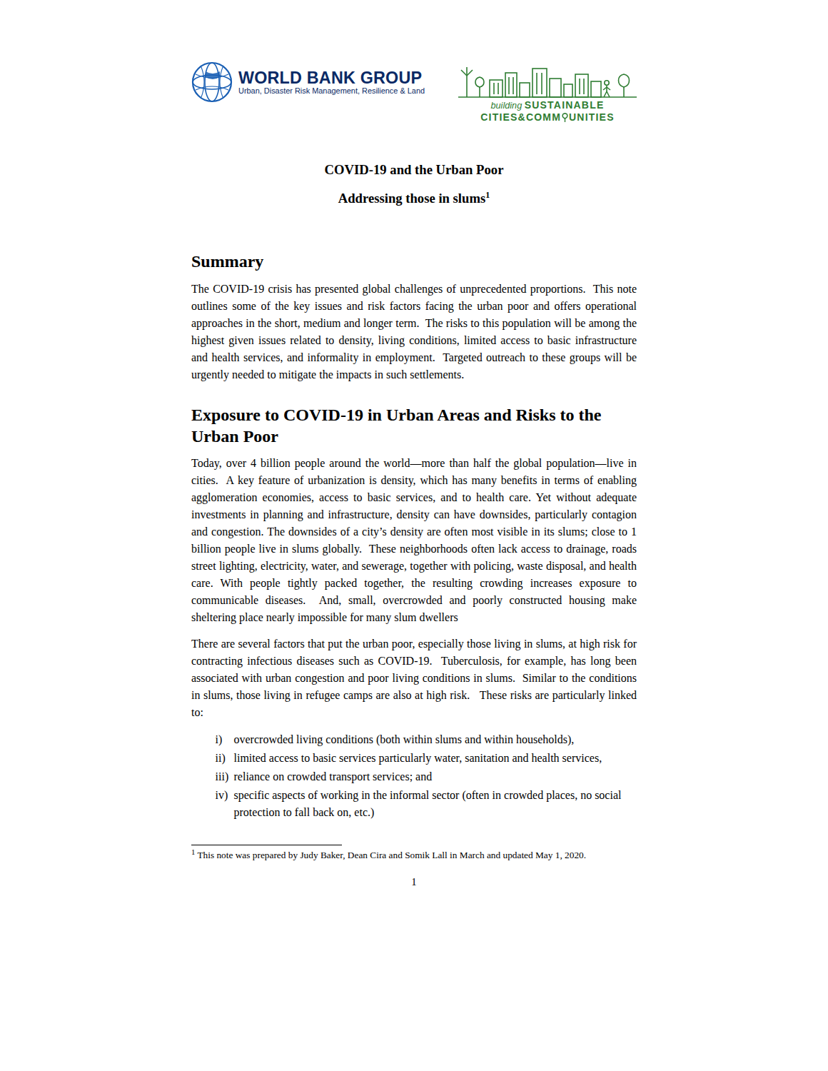WORLD BANK GROUP
Urban, Disaster Risk Management, Resilience & Land
building SUSTAINABLE
CITIES&COMM UNITIES
COVID-19 and the Urban Poor Addressing those in slums1
Summary
The COVID-19 crisis has presented global challenges of unprecedented proportions. This note outlines some of the key issues and risk factors facing the urban poor and offers operational approaches in the short, medium and longer term. The risks to this population will be among the highest given issues related to density, living conditions, limited access to basic infrastructure and health services, and informality in employment. Targeted outreach to these groups will be urgently needed to mitigate the impacts in such settlements.
Exposure to COVID-19 in Urban Areas and Risks to the Urban Poor
Today, over 4 billion people around the world—more than half the global population—live in cities. A key feature of urbanization is density, which has many benefits in terms of enabling agglomeration economies, access to basic services, and to health care. Yet without adequate investments in planning and infrastructure, density can have downsides, particularly contagion and congestion. The downsides of a city’s density are often most visible in its slums; close to 1 billion people live in slums globally. These neighborhoods often lack access to drainage, roads street lighting, electricity, water, and sewerage, together with policing, waste disposal, and health care. With people tightly packed together, the resulting crowding increases exposure to communicable diseases. And, small, overcrowded and poorly constructed housing make sheltering place nearly impossible for many slum dwellers
There are several factors that put the urban poor, especially those living in slums, at high risk for contracting infectious diseases such as COVID-19. Tuberculosis, for example, has long been associated with urban congestion and poor living conditions in slums. Similar to the conditions in slums, those living in refugee camps are also at high risk. These risks are particularly linked to:
i) overcrowded living conditions (both within slums and within households),
ii) limited access to basic services particularly water, sanitation and health services,
iii) reliance on crowded transport services; and
iv) specific aspects of working in the informal sector (often in crowded places, no social protection to fall back on, etc.)
1 This note was prepared by Judy Baker, Dean Cira and Somik Lall in March and updated May 1, 2020.
1